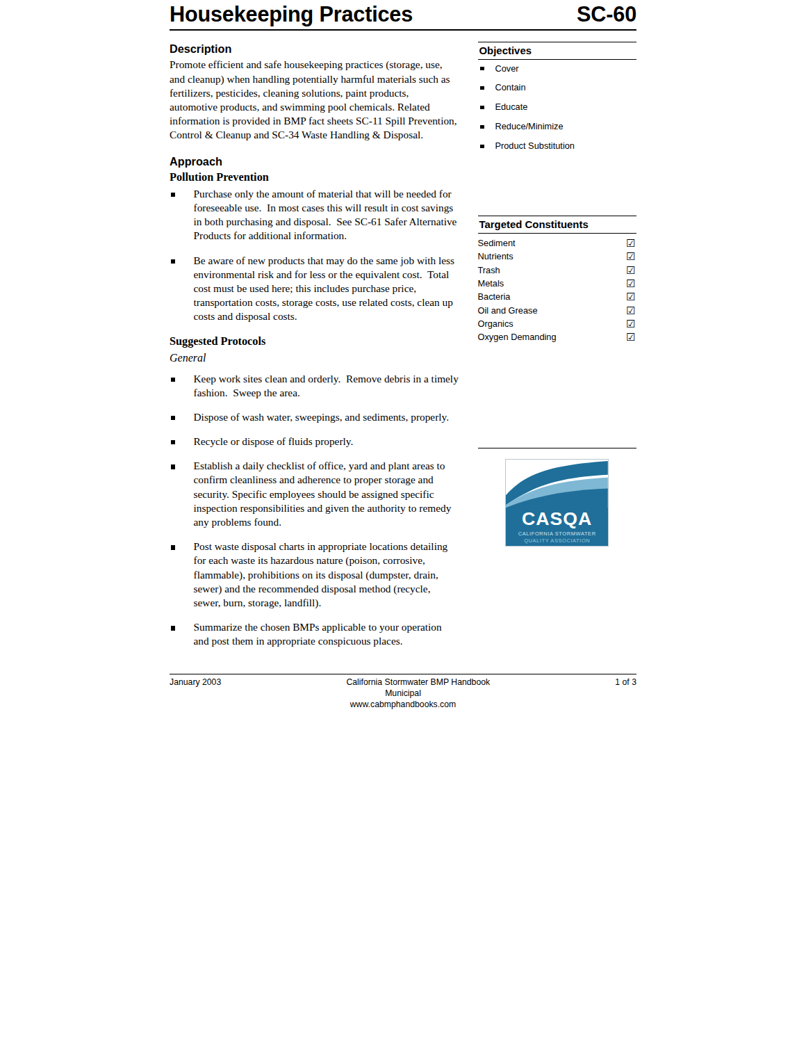Housekeeping Practices
SC-60
Description
Promote efficient and safe housekeeping practices (storage, use, and cleanup) when handling potentially harmful materials such as fertilizers, pesticides, cleaning solutions, paint products, automotive products, and swimming pool chemicals. Related information is provided in BMP fact sheets SC-11 Spill Prevention, Control & Cleanup and SC-34 Waste Handling & Disposal.
Approach
Pollution Prevention
Purchase only the amount of material that will be needed for foreseeable use. In most cases this will result in cost savings in both purchasing and disposal. See SC-61 Safer Alternative Products for additional information.
Be aware of new products that may do the same job with less environmental risk and for less or the equivalent cost. Total cost must be used here; this includes purchase price, transportation costs, storage costs, use related costs, clean up costs and disposal costs.
Suggested Protocols
General
Keep work sites clean and orderly. Remove debris in a timely fashion. Sweep the area.
Dispose of wash water, sweepings, and sediments, properly.
Recycle or dispose of fluids properly.
Establish a daily checklist of office, yard and plant areas to confirm cleanliness and adherence to proper storage and security. Specific employees should be assigned specific inspection responsibilities and given the authority to remedy any problems found.
Post waste disposal charts in appropriate locations detailing for each waste its hazardous nature (poison, corrosive, flammable), prohibitions on its disposal (dumpster, drain, sewer) and the recommended disposal method (recycle, sewer, burn, storage, landfill).
Summarize the chosen BMPs applicable to your operation and post them in appropriate conspicuous places.
Objectives
Cover
Contain
Educate
Reduce/Minimize
Product Substitution
Targeted Constituents
| Sediment | ☑ |
| Nutrients | ☑ |
| Trash | ☑ |
| Metals | ☑ |
| Bacteria | ☑ |
| Oil and Grease | ☑ |
| Organics | ☑ |
| Oxygen Demanding | ☑ |
CASQA
CALIFORNIA STORMWATER
QUALITY ASSOCIATION
January 2003
California Stormwater BMP Handbook
1 of 3
Municipal
www.cabmphandbooks.com